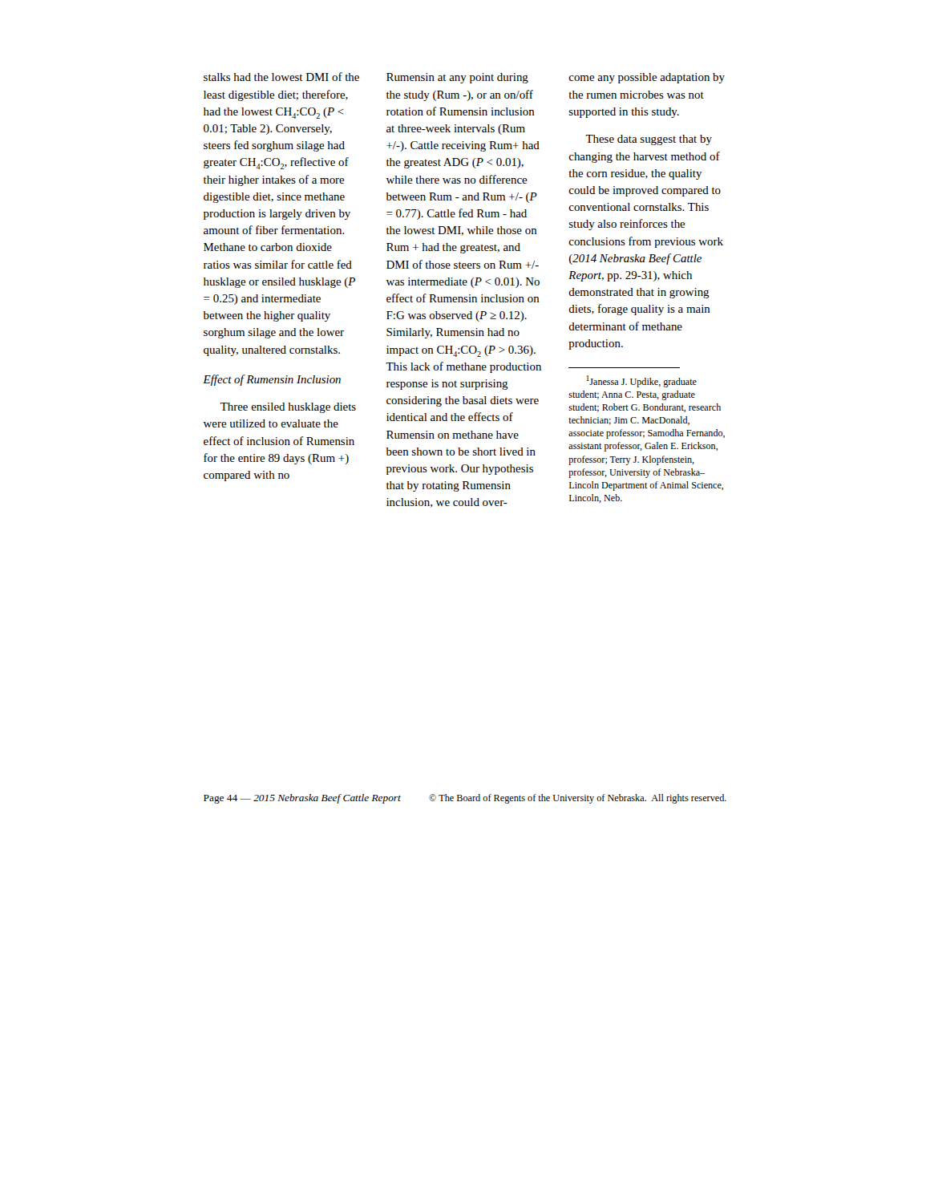stalks had the lowest DMI of the least digestible diet; therefore, had the lowest CH4:CO2 (P < 0.01; Table 2). Conversely, steers fed sorghum silage had greater CH4:CO2, reflective of their higher intakes of a more digestible diet, since methane production is largely driven by amount of fiber fermentation. Methane to carbon dioxide ratios was similar for cattle fed husklage or ensiled husklage (P = 0.25) and intermediate between the higher quality sorghum silage and the lower quality, unaltered cornstalks.
Effect of Rumensin Inclusion
Three ensiled husklage diets were utilized to evaluate the effect of inclusion of Rumensin for the entire 89 days (Rum +) compared with no
Rumensin at any point during the study (Rum -), or an on/off rotation of Rumensin inclusion at three-week intervals (Rum +/-). Cattle receiving Rum+ had the greatest ADG (P < 0.01), while there was no difference between Rum - and Rum +/- (P = 0.77). Cattle fed Rum - had the lowest DMI, while those on Rum + had the greatest, and DMI of those steers on Rum +/- was intermediate (P < 0.01). No effect of Rumensin inclusion on F:G was observed (P ≥ 0.12). Similarly, Rumensin had no impact on CH4:CO2 (P > 0.36). This lack of methane production response is not surprising considering the basal diets were identical and the effects of Rumensin on methane have been shown to be short lived in previous work. Our hypothesis that by rotating Rumensin inclusion, we could over-
come any possible adaptation by the rumen microbes was not supported in this study.
These data suggest that by changing the harvest method of the corn residue, the quality could be improved compared to conventional cornstalks. This study also reinforces the conclusions from previous work (2014 Nebraska Beef Cattle Report, pp. 29-31), which demonstrated that in growing diets, forage quality is a main determinant of methane production.
1Janessa J. Updike, graduate student; Anna C. Pesta, graduate student; Robert G. Bondurant, research technician; Jim C. MacDonald, associate professor; Samodha Fernando, assistant professor, Galen E. Erickson, professor; Terry J. Klopfenstein, professor, University of Nebraska–Lincoln Department of Animal Science, Lincoln, Neb.
Page 44 — 2015 Nebraska Beef Cattle Report
© The Board of Regents of the University of Nebraska. All rights reserved.